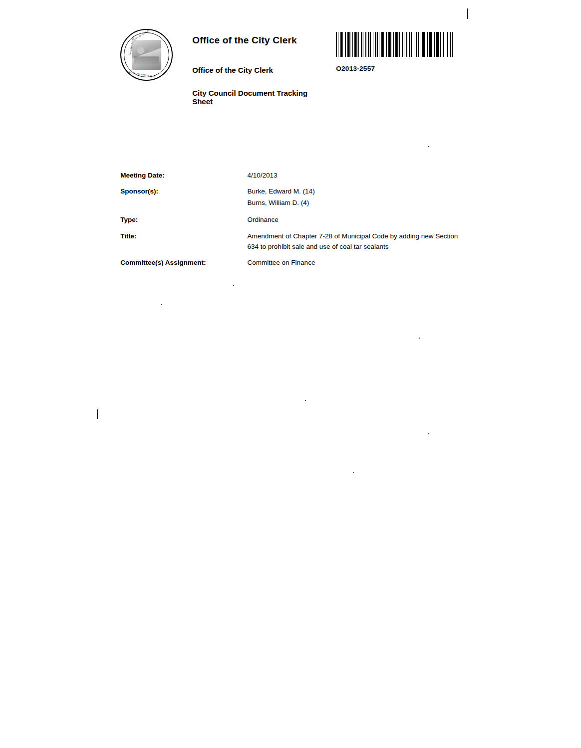CITY OF CHICAGO INCORPORATED RATED 4th MARCH 1837
Office of the City Clerk
Office of the City Clerk
City Council Document Tracking Sheet
O2013-2557
| Meeting Date: | 4/10/2013 |
| Sponsor(s): | Burke, Edward M. (14) Burns, William D. (4) |
| Type: | Ordinance |
| Title: | Amendment of Chapter 7-28 of Municipal Code by adding new Section 634 to prohibit sale and use of coal tar sealants |
| Committee(s) Assignment: | Committee on Finance |